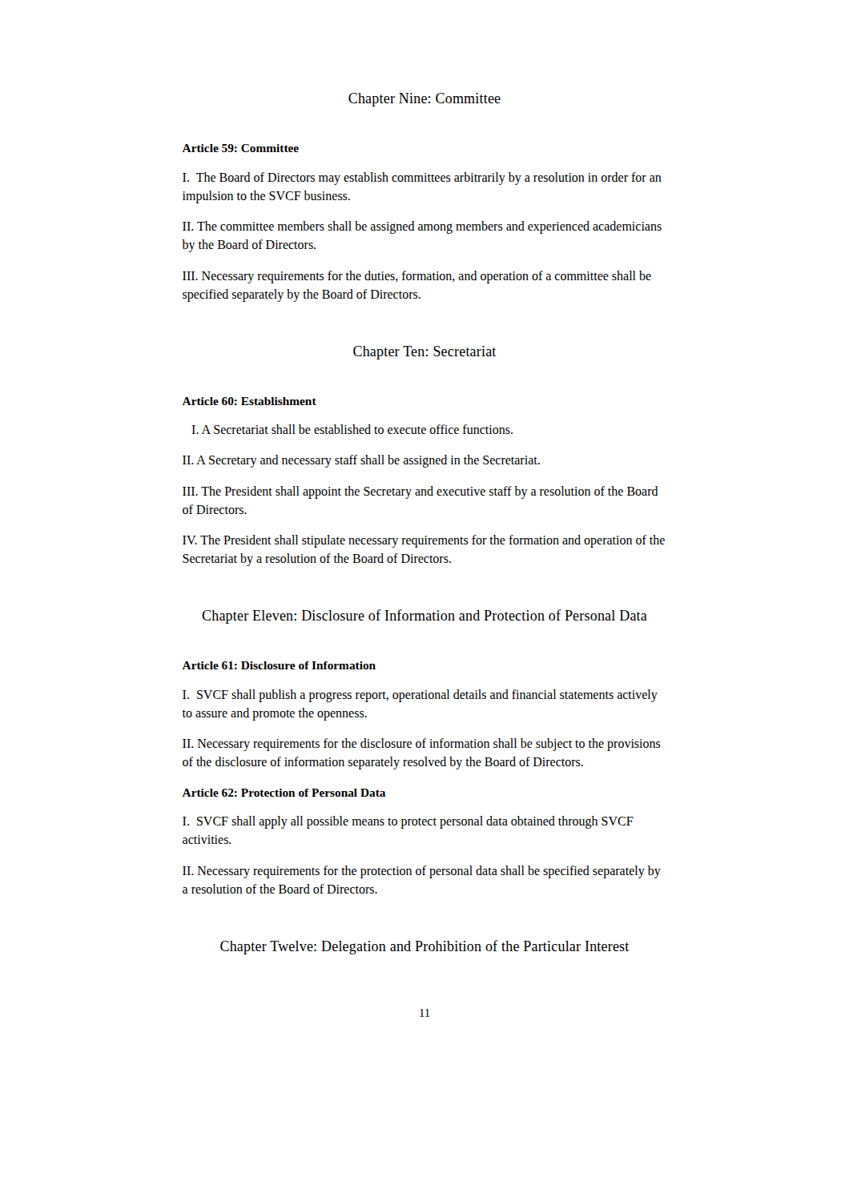Chapter Nine: Committee
Article 59: Committee
I. The Board of Directors may establish committees arbitrarily by a resolution in order for an impulsion to the SVCF business.
II. The committee members shall be assigned among members and experienced academicians by the Board of Directors.
III. Necessary requirements for the duties, formation, and operation of a committee shall be specified separately by the Board of Directors.
Chapter Ten: Secretariat
Article 60: Establishment
I. A Secretariat shall be established to execute office functions.
II. A Secretary and necessary staff shall be assigned in the Secretariat.
III. The President shall appoint the Secretary and executive staff by a resolution of the Board of Directors.
IV. The President shall stipulate necessary requirements for the formation and operation of the Secretariat by a resolution of the Board of Directors.
Chapter Eleven: Disclosure of Information and Protection of Personal Data
Article 61: Disclosure of Information
I. SVCF shall publish a progress report, operational details and financial statements actively to assure and promote the openness.
II. Necessary requirements for the disclosure of information shall be subject to the provisions of the disclosure of information separately resolved by the Board of Directors.
Article 62: Protection of Personal Data
I. SVCF shall apply all possible means to protect personal data obtained through SVCF activities.
II. Necessary requirements for the protection of personal data shall be specified separately by a resolution of the Board of Directors.
Chapter Twelve: Delegation and Prohibition of the Particular Interest
11